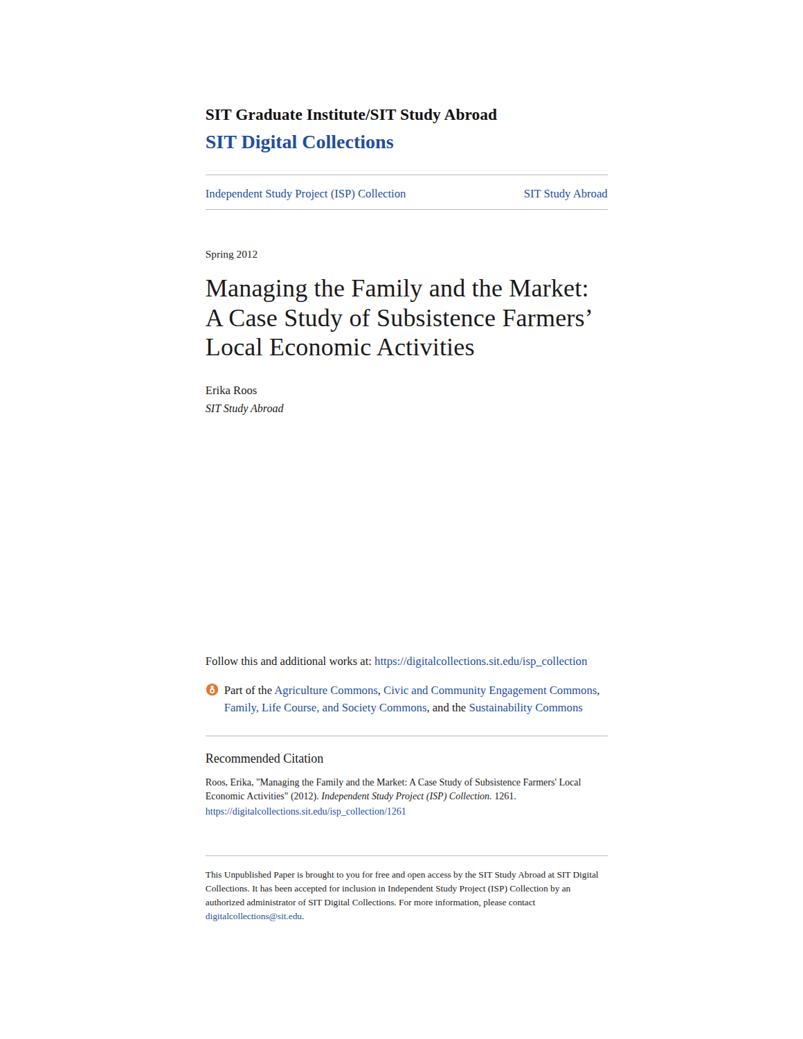SIT Graduate Institute/SIT Study Abroad
SIT Digital Collections
Independent Study Project (ISP) Collection
SIT Study Abroad
Spring 2012
Managing the Family and the Market: A Case Study of Subsistence Farmers’ Local Economic Activities
Erika Roos
SIT Study Abroad
Follow this and additional works at: https://digitalcollections.sit.edu/isp_collection
Part of the Agriculture Commons, Civic and Community Engagement Commons, Family, Life Course, and Society Commons, and the Sustainability Commons
Recommended Citation
Roos, Erika, "Managing the Family and the Market: A Case Study of Subsistence Farmers' Local Economic Activities" (2012). Independent Study Project (ISP) Collection. 1261. https://digitalcollections.sit.edu/isp_collection/1261
This Unpublished Paper is brought to you for free and open access by the SIT Study Abroad at SIT Digital Collections. It has been accepted for inclusion in Independent Study Project (ISP) Collection by an authorized administrator of SIT Digital Collections. For more information, please contact digitalcollections@sit.edu.